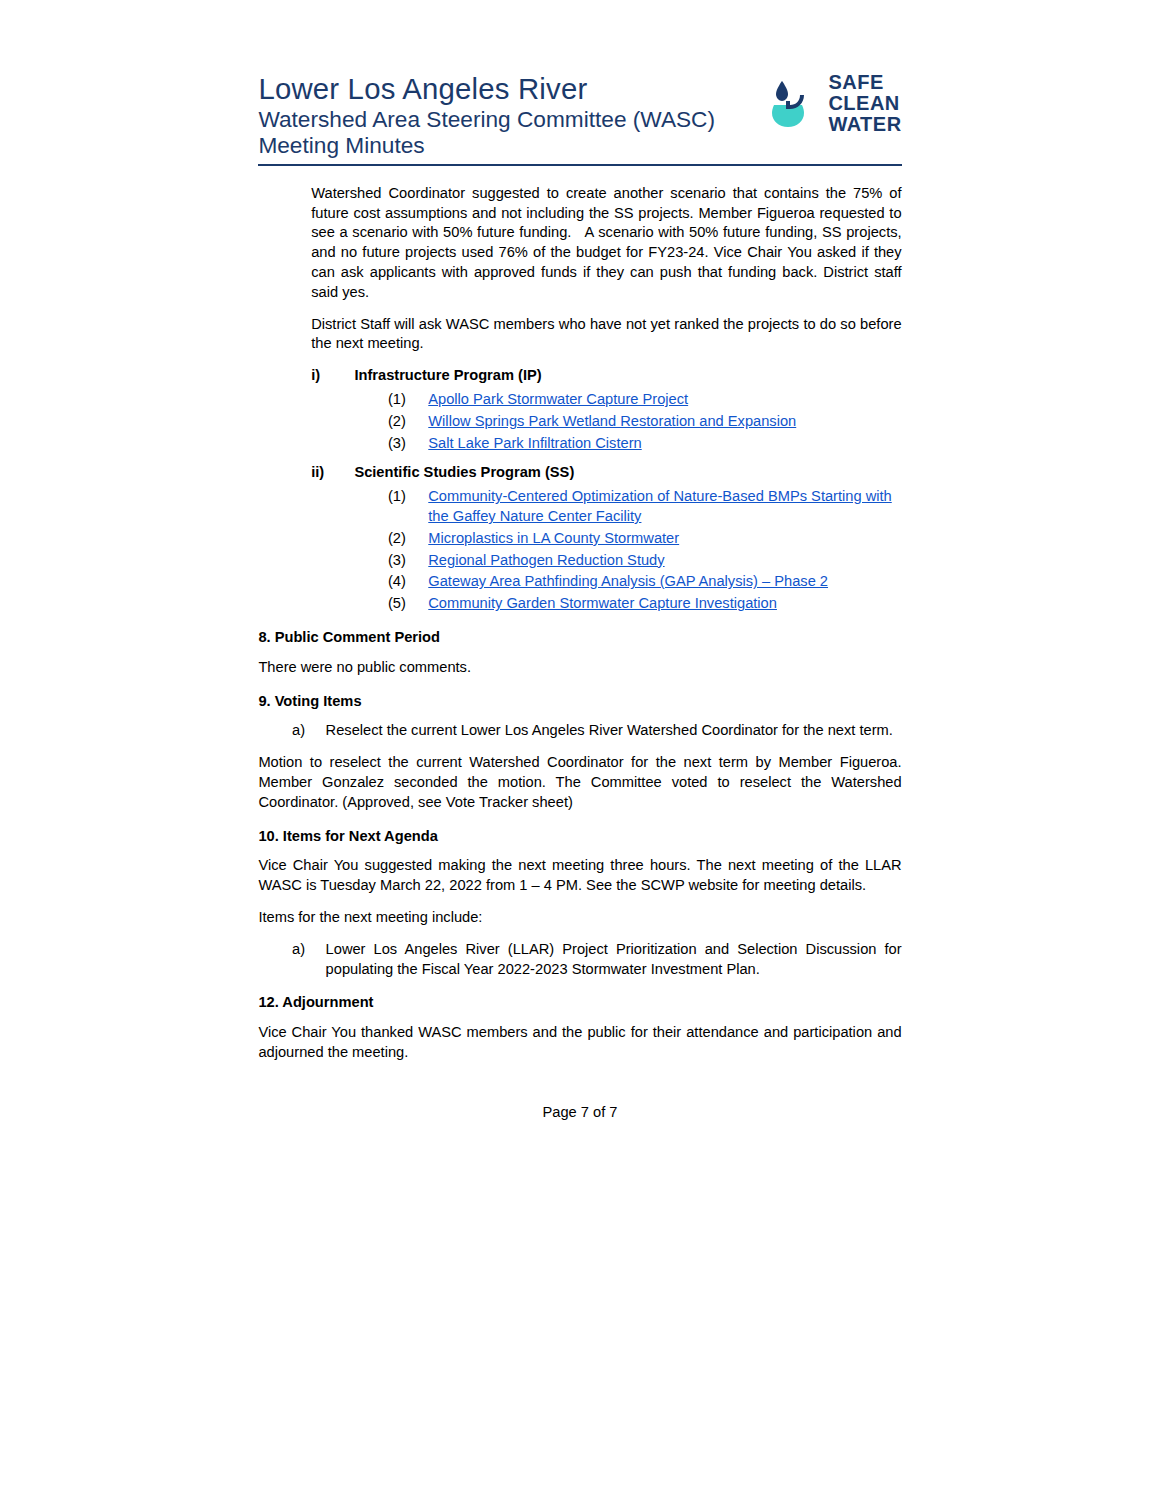Lower Los Angeles River
Watershed Area Steering Committee (WASC)
Meeting Minutes
SAFE CLEAN WATER
Watershed Coordinator suggested to create another scenario that contains the 75% of future cost assumptions and not including the SS projects. Member Figueroa requested to see a scenario with 50% future funding. A scenario with 50% future funding, SS projects, and no future projects used 76% of the budget for FY23-24. Vice Chair You asked if they can ask applicants with approved funds if they can push that funding back. District staff said yes.
District Staff will ask WASC members who have not yet ranked the projects to do so before the next meeting.
i) Infrastructure Program (IP)
(1) Apollo Park Stormwater Capture Project
(2) Willow Springs Park Wetland Restoration and Expansion
(3) Salt Lake Park Infiltration Cistern
ii) Scientific Studies Program (SS)
(1) Community-Centered Optimization of Nature-Based BMPs Starting with the Gaffey Nature Center Facility
(2) Microplastics in LA County Stormwater
(3) Regional Pathogen Reduction Study
(4) Gateway Area Pathfinding Analysis (GAP Analysis) – Phase 2
(5) Community Garden Stormwater Capture Investigation
8. Public Comment Period
There were no public comments.
9. Voting Items
a) Reselect the current Lower Los Angeles River Watershed Coordinator for the next term.
Motion to reselect the current Watershed Coordinator for the next term by Member Figueroa. Member Gonzalez seconded the motion. The Committee voted to reselect the Watershed Coordinator. (Approved, see Vote Tracker sheet)
10. Items for Next Agenda
Vice Chair You suggested making the next meeting three hours. The next meeting of the LLAR WASC is Tuesday March 22, 2022 from 1 – 4 PM. See the SCWP website for meeting details.
Items for the next meeting include:
a) Lower Los Angeles River (LLAR) Project Prioritization and Selection Discussion for populating the Fiscal Year 2022-2023 Stormwater Investment Plan.
12. Adjournment
Vice Chair You thanked WASC members and the public for their attendance and participation and adjourned the meeting.
Page 7 of 7